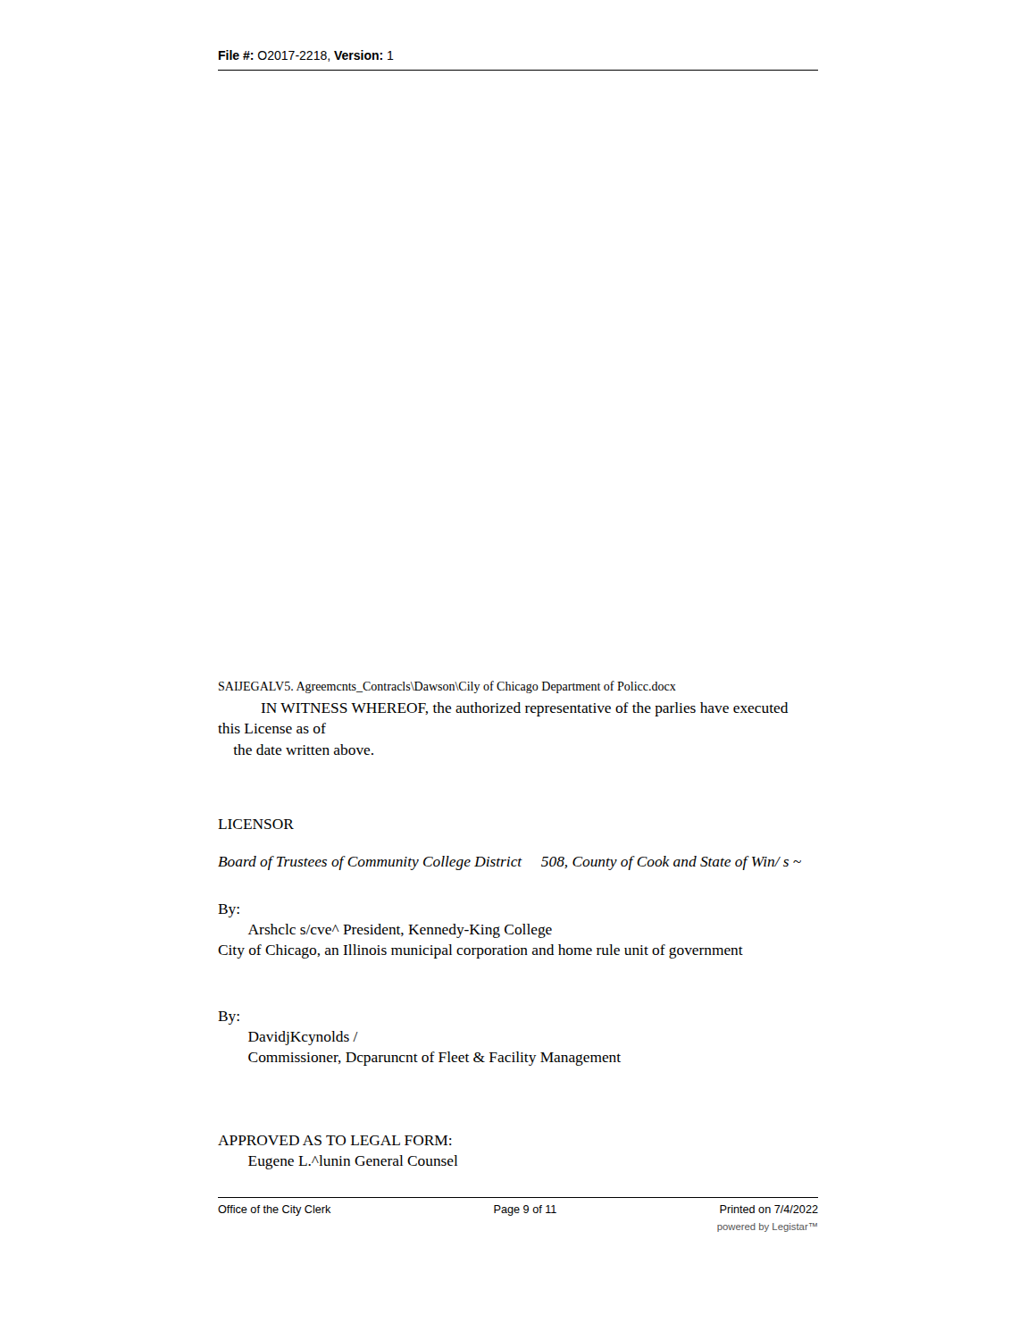File #: O2017-2218, Version: 1
SAIJEGALV5. Agreemcnts_Contracls\Dawson\Cily of Chicago Department of Policc.docx
IN WITNESS WHEREOF, the authorized representative of the parlies have executed this License as of the date written above.
LICENSOR
Board of Trustees of Community College District 508, County of Cook and State of Win/ s ~
By:
Arshclc s/cve^ President, Kennedy-King College
City of Chicago, an Illinois municipal corporation and home rule unit of government
By:
DavidjKcynolds /
Commissioner, Dcparuncnt of Fleet & Facility Management
APPROVED AS TO LEGAL FORM:
Eugene L.^lunin General Counsel
Office of the City Clerk Page 9 of 11 Printed on 7/4/2022
powered by Legistar™